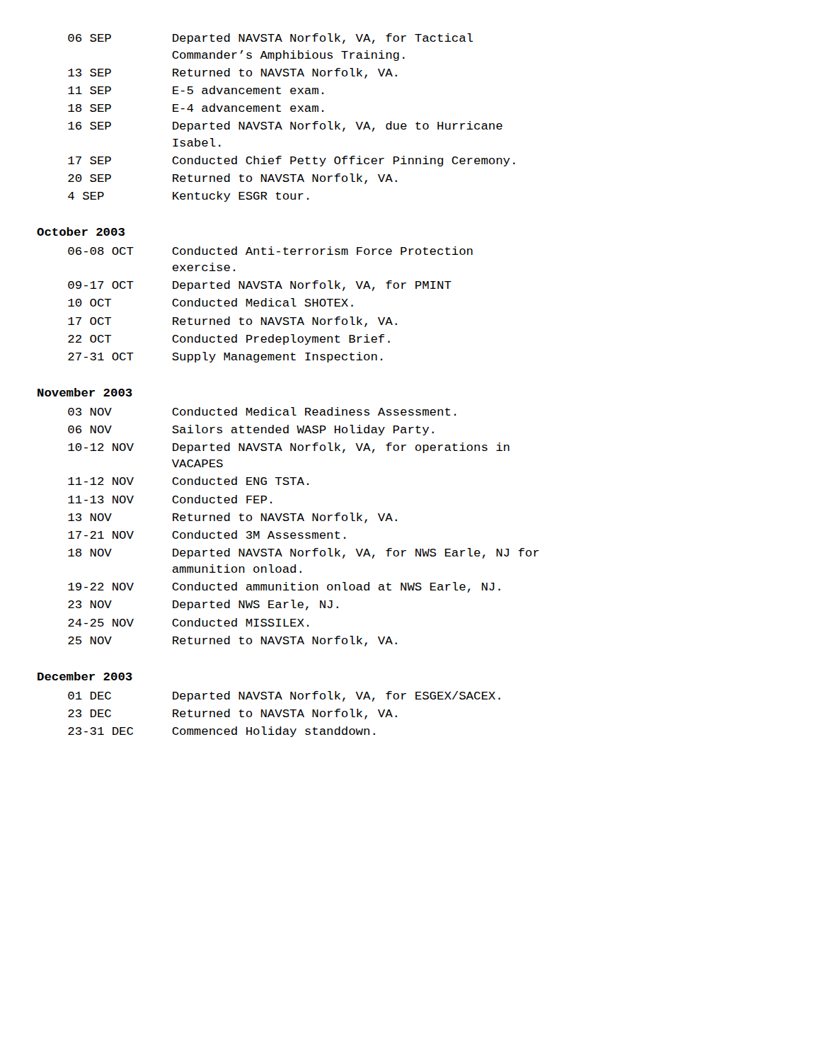06 SEP
Departed NAVSTA Norfolk, VA, for TacticalCommander’s Amphibious Training.
13 SEP
Returned to NAVSTA Norfolk, VA.
11 SEP
E-5 advancement exam.
18 SEP
E-4 advancement exam.
16 SEP
Departed NAVSTA Norfolk, VA, due to HurricaneIsabel.
17 SEP
Conducted Chief Petty Officer Pinning Ceremony.
20 SEP
Returned to NAVSTA Norfolk, VA.
4 SEP
Kentucky ESGR tour.
October 2003
06-08 OCT
Conducted Anti-terrorism Force Protectionexercise.
09-17 OCT
Departed NAVSTA Norfolk, VA, for PMINT
10 OCT
Conducted Medical SHOTEX.
17 OCT
Returned to NAVSTA Norfolk, VA.
22 OCT
Conducted Predeployment Brief.
27-31 OCT
Supply Management Inspection.
November 2003
03 NOV
Conducted Medical Readiness Assessment.
06 NOV
Sailors attended WASP Holiday Party.
10-12 NOV
Departed NAVSTA Norfolk, VA, for operations inVACAPES
11-12 NOV
Conducted ENG TSTA.
11-13 NOV
Conducted FEP.
13 NOV
Returned to NAVSTA Norfolk, VA.
17-21 NOV
Conducted 3M Assessment.
18 NOV
Departed NAVSTA Norfolk, VA, for NWS Earle, NJ forammunition onload.
19-22 NOV
Conducted ammunition onload at NWS Earle, NJ.
23 NOV
Departed NWS Earle, NJ.
24-25 NOV
Conducted MISSILEX.
25 NOV
Returned to NAVSTA Norfolk, VA.
December 2003
01 DEC
Departed NAVSTA Norfolk, VA, for ESGEX/SACEX.
23 DEC
Returned to NAVSTA Norfolk, VA.
23-31 DEC
Commenced Holiday standdown.